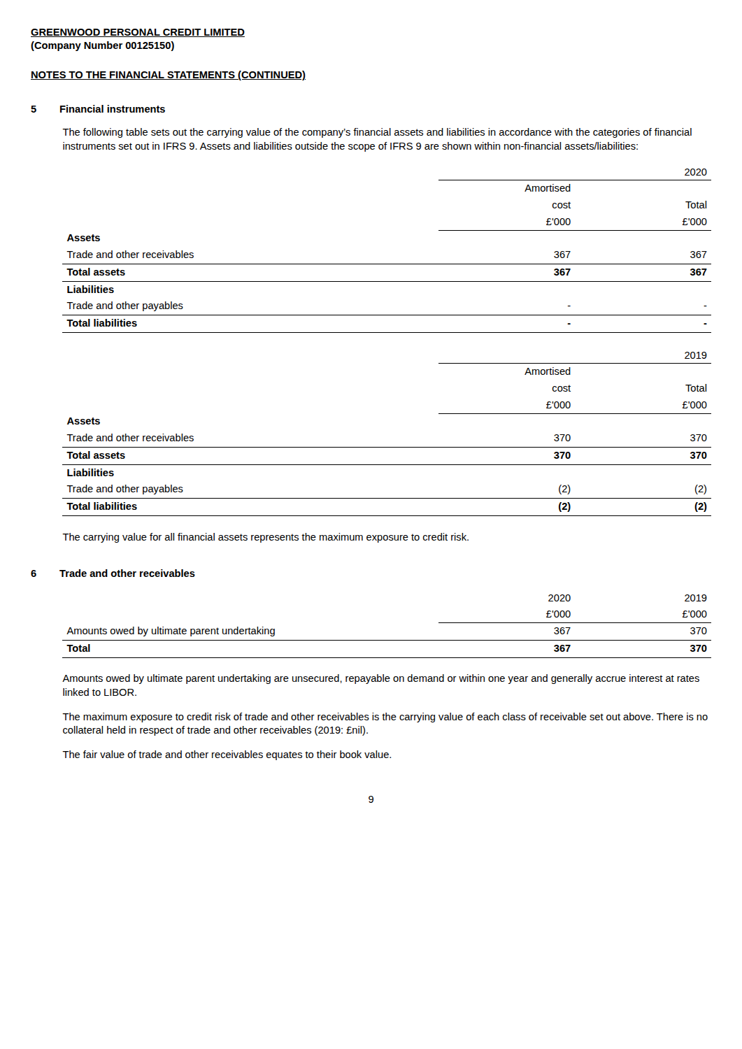GREENWOOD PERSONAL CREDIT LIMITED
(Company Number 00125150)
NOTES TO THE FINANCIAL STATEMENTS (CONTINUED)
5 Financial instruments
The following table sets out the carrying value of the company’s financial assets and liabilities in accordance with the categories of financial instruments set out in IFRS 9. Assets and liabilities outside the scope of IFRS 9 are shown within non-financial assets/liabilities:
| | | 2020 |
| | Amortised | |
| | cost | Total |
| | £'000 | £'000 |
| Assets | | |
| Trade and other receivables | 367 | 367 |
| Total assets | 367 | 367 |
| Liabilities | | |
| Trade and other payables | - | - |
| Total liabilities | - | - |
| | | 2019 |
| | Amortised | |
| | cost | Total |
| | £'000 | £'000 |
| Assets | | |
| Trade and other receivables | 370 | 370 |
| Total assets | 370 | 370 |
| Liabilities | | |
| Trade and other payables | (2) | (2) |
| Total liabilities | (2) | (2) |
The carrying value for all financial assets represents the maximum exposure to credit risk.
6 Trade and other receivables
| | 2020 | 2019 |
| | £'000 | £'000 |
| Amounts owed by ultimate parent undertaking | 367 | 370 |
| Total | 367 | 370 |
Amounts owed by ultimate parent undertaking are unsecured, repayable on demand or within one year and generally accrue interest at rates linked to LIBOR.
The maximum exposure to credit risk of trade and other receivables is the carrying value of each class of receivable set out above. There is no collateral held in respect of trade and other receivables (2019: £nil).
The fair value of trade and other receivables equates to their book value.
9